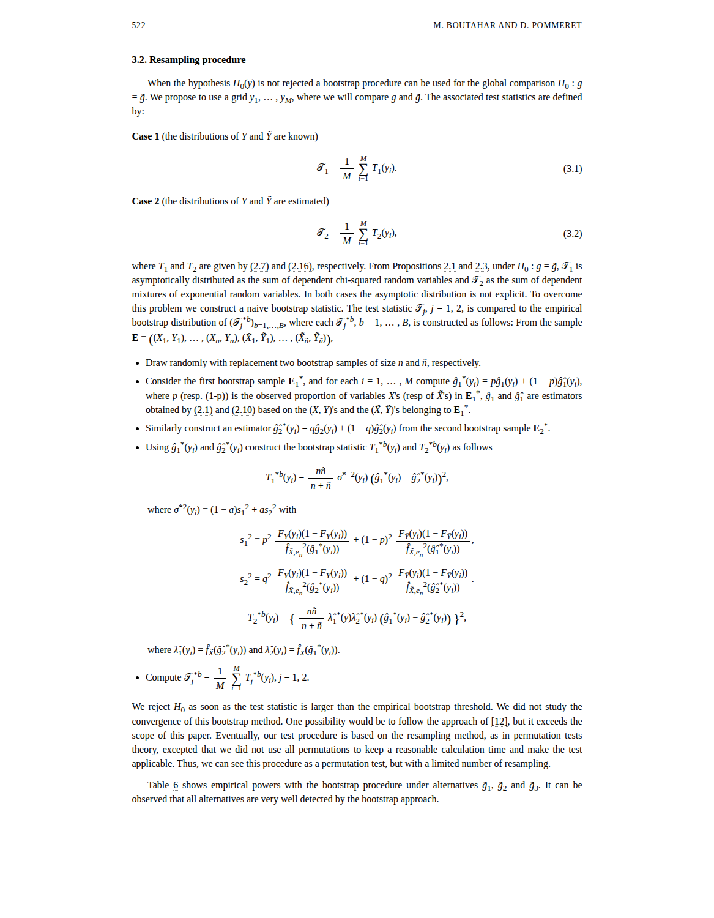522 M. Boutahar and D. Pommeret
3.2. Resampling procedure
When the hypothesis H0(y) is not rejected a bootstrap procedure can be used for the global comparison H0 : g = g̃. We propose to use a grid y1, … , yM, where we will compare g and g̃. The associated test statistics are defined by:
Case 1 (the distributions of Y and Ỹ are known)
𝒯1 = 1 M M∑i=1 T1(yi). (3.1)
Case 2 (the distributions of Y and Ỹ are estimated)
𝒯2 = 1 M M∑i=1 T2(yi), (3.2)
where T1 and T2 are given by (2.7) and (2.16), respectively. From Propositions 2.1 and 2.3, under H0 : g = g̃, 𝒯1 is asymptotically distributed as the sum of dependent chi-squared random variables and 𝒯2 as the sum of dependent mixtures of exponential random variables. In both cases the asymptotic distribution is not explicit. To overcome this problem we construct a naive bootstrap statistic. The test statistic 𝒯j, j = 1, 2, is compared to the empirical bootstrap distribution of (𝒯j*b)b=1,…,B, where each 𝒯j*b, b = 1, … , B, is constructed as follows: From the sample E = ((X1, Y1), … , (Xn, Yn), (X̃1, Ỹ1), … , (X̃ñ, Ỹñ)),
Draw randomly with replacement two bootstrap samples of size n and ñ, respectively.
Consider the first bootstrap sample E1*, and for each i = 1, … , M compute ĝ1*(yi) = pĝ1(yi) + (1 − p)ĝ̂1(yi), where p (resp. (1-p)) is the observed proportion of variables X's (resp of X̃'s) in E1*, ĝ1 and ĝ̂1 are estimators obtained by (2.1) and (2.10) based on the (X, Y)'s and the (X̃, Ỹ)'s belonging to E1*.
Similarly construct an estimator ĝ̂2*(yi) = qĝ2(yi) + (1 − q)ĝ̂2(yi) from the second bootstrap sample E2*.
Using ĝ1*(yi) and ĝ̂2*(yi) construct the bootstrap statistic T1*b(yi) and T2*b(yi) as follows
T1*b(yi) = nñ n + ñ σ̂*−2(yi) (ĝ1*(yi) − ĝ̂2*(yi))2,
where σ̂*2(yi) = (1 − a)s12 + as22 with
s12 = p2 FY(yi)(1 − FY(yi)) f̂X̄,en2(ĝ1*(yi)) + (1 − p)2 FȲ(yi)(1 − FȲ(yi)) f̂X̃,en2(ĝ̂1*(yi)),
s22 = q2 FY(yi)(1 − FY(yi)) f̂X̄,en2(ĝ2*(yi)) + (1 − q)2 FȲ(yi)(1 − FȲ(yi)) f̂X̃,en2(ĝ̂2*(yi)).
T2*b(yi) = { nñ n + ñ λ̂1*(y)λ̂2*(yi) (ĝ1*(yi) − ĝ̂2*(yi)) }2,
where λ̂1(yi) = f̂X̃(ĝ̂2*(yi)) and λ̂2(yi) = f̂X(ĝ1*(yi)).
Compute 𝒯j*b = 1 M M∑i=1 Tj*b(yi), j = 1, 2.
We reject H0 as soon as the test statistic is larger than the empirical bootstrap threshold. We did not study the convergence of this bootstrap method. One possibility would be to follow the approach of [12], but it exceeds the scope of this paper. Eventually, our test procedure is based on the resampling method, as in permutation tests theory, excepted that we did not use all permutations to keep a reasonable calculation time and make the test applicable. Thus, we can see this procedure as a permutation test, but with a limited number of resampling.
Table 6 shows empirical powers with the bootstrap procedure under alternatives g̃1, g̃2 and g̃3. It can be observed that all alternatives are very well detected by the bootstrap approach.